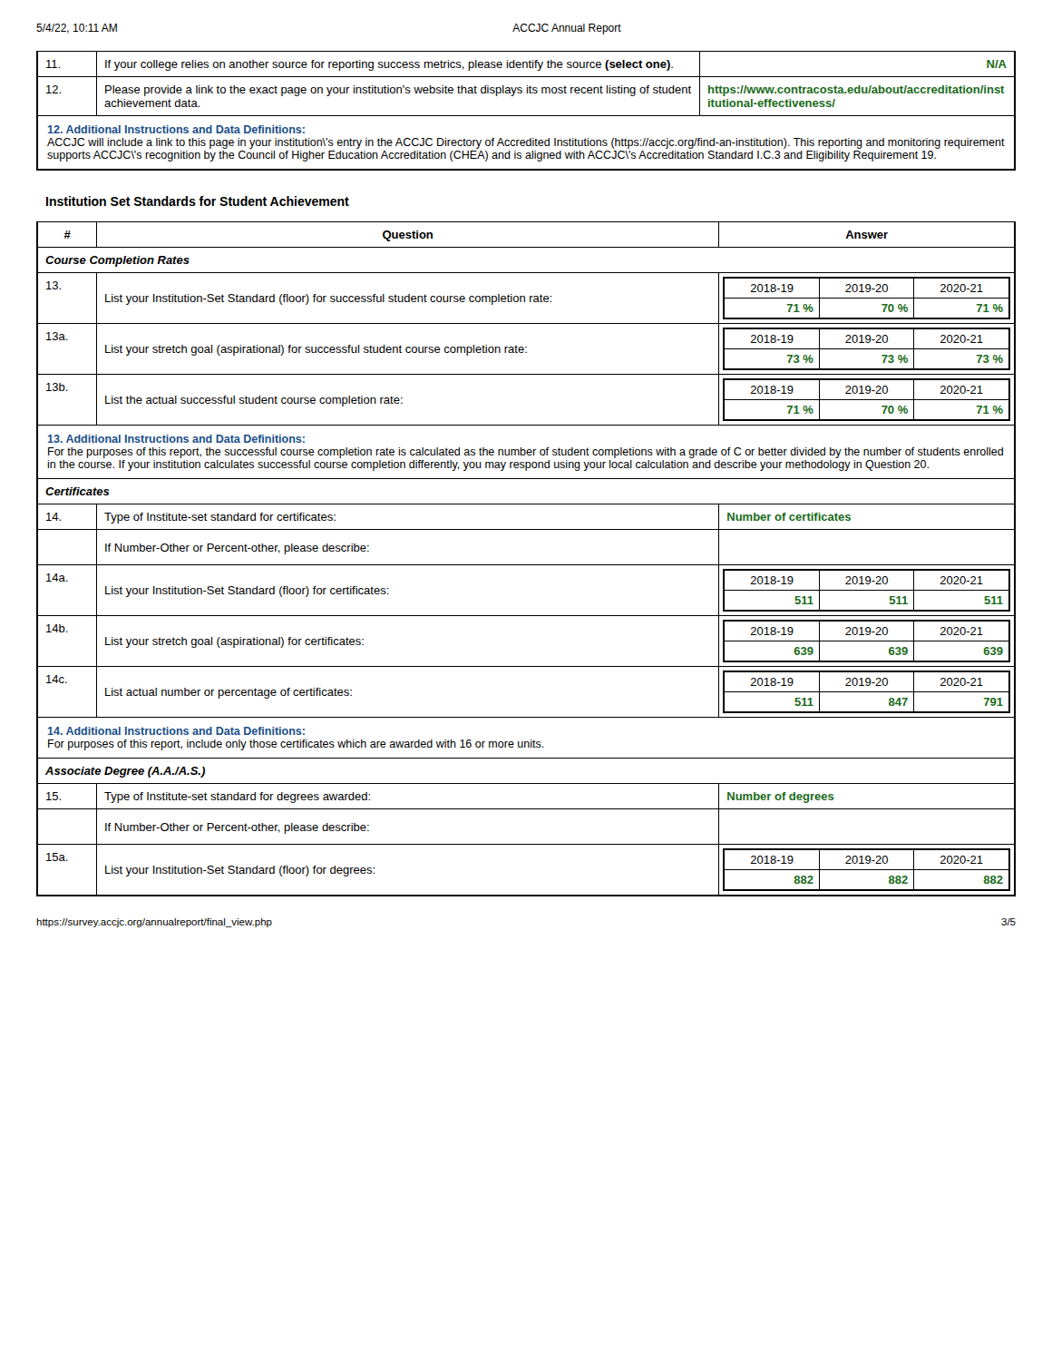5/4/22, 10:11 AM
ACCJC Annual Report
| 11. | If your college relies on another source for reporting success metrics, please identify the source (select one) . | N/A |
| 12. | Please provide a link to the exact page on your institution's website that displays its most recent listing of student achievement data. | https://www.contracosta.edu/about/accreditation/institutional-effectiveness/ |
| 12. Additional Instructions and Data Definitions: ACCJC will include a link to this page in your institution\'s entry in the ACCJC Directory of Accredited Institutions (https://accjc.org/find-an-institution). This reporting and monitoring requirement supports ACCJC\'s recognition by the Council of Higher Education Accreditation (CHEA) and is aligned with ACCJC\'s Accreditation Standard I.C.3 and Eligibility Requirement 19. |
Institution Set Standards for Student Achievement
| # | Question | Answer |
| --- | --- | --- |
| Course Completion Rates |
| 13. | List your Institution-Set Standard (floor) for successful student course completion rate: | / 2018-19 / 2019-20 / 2020-21 / / 71 % / 70 % / 71 % / |
| 13a. | List your stretch goal (aspirational) for successful student course completion rate: | / 2018-19 / 2019-20 / 2020-21 / / 73 % / 73 % / 73 % / |
| 13b. | List the actual successful student course completion rate: | / 2018-19 / 2019-20 / 2020-21 / / 71 % / 70 % / 71 % / |
| 13. Additional Instructions and Data Definitions: For the purposes of this report, the successful course completion rate is calculated as the number of student completions with a grade of C or better divided by the number of students enrolled in the course. If your institution calculates successful course completion differently, you may respond using your local calculation and describe your methodology in Question 20. |
| Certificates |
| 14. | Type of Institute-set standard for certificates: | Number of certificates |
| | If Number-Other or Percent-other, please describe: | |
| 14a. | List your Institution-Set Standard (floor) for certificates: | / 2018-19 / 2019-20 / 2020-21 / / 511 / 511 / 511 / |
| 14b. | List your stretch goal (aspirational) for certificates: | / 2018-19 / 2019-20 / 2020-21 / / 639 / 639 / 639 / |
| 14c. | List actual number or percentage of certificates: | / 2018-19 / 2019-20 / 2020-21 / / 511 / 847 / 791 / |
| 14. Additional Instructions and Data Definitions: For purposes of this report, include only those certificates which are awarded with 16 or more units. |
| Associate Degree (A.A./A.S.) |
| 15. | Type of Institute-set standard for degrees awarded: | Number of degrees |
| | If Number-Other or Percent-other, please describe: | |
| 15a. | List your Institution-Set Standard (floor) for degrees: | / 2018-19 / 2019-20 / 2020-21 / / 882 / 882 / 882 / |
https://survey.accjc.org/annualreport/final_view.php
3/5